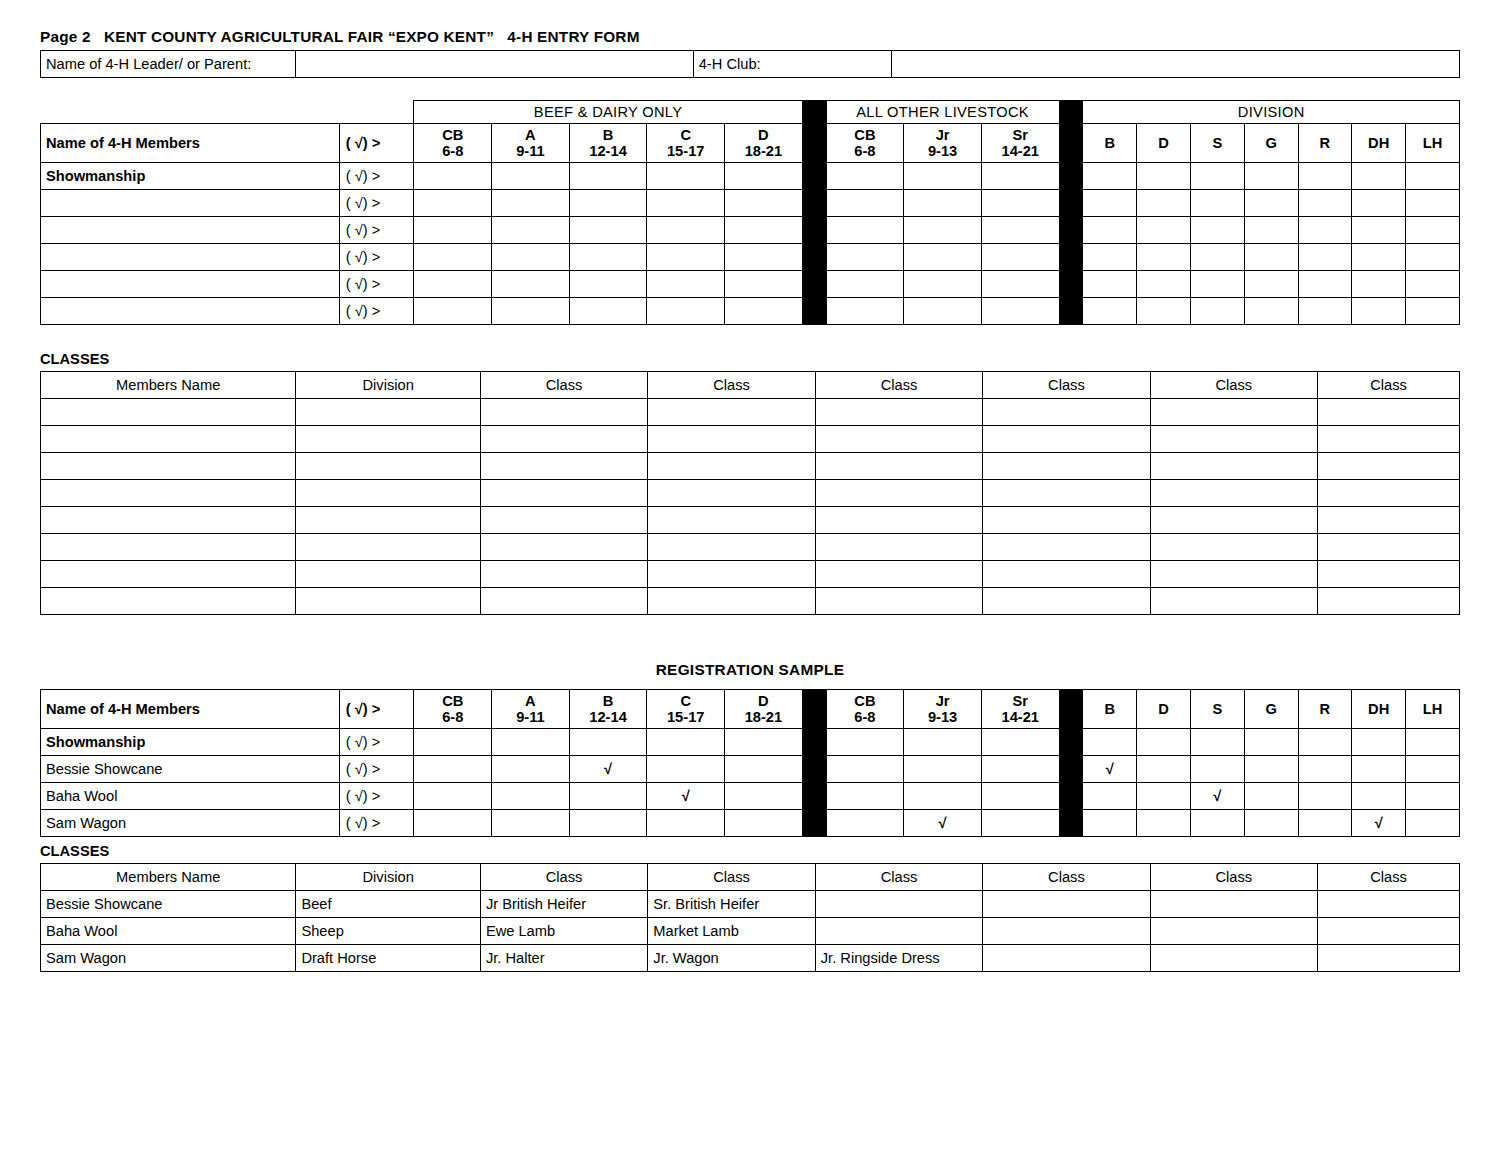Page 2 KENT COUNTY AGRICULTURAL FAIR “EXPO KENT” 4-H ENTRY FORM
| Name of 4-H Leader/ or Parent: | | 4-H Club: | |
| | | BEEF & DAIRY ONLY | | ALL OTHER LIVESTOCK | | DIVISION |
| Name of 4-H Members | ( √) > | CB 6-8 | A 9-11 | B 12-14 | C 15-17 | D 18-21 | | CB 6-8 | Jr 9-13 | Sr 14-21 | | B | D | S | G | R | DH | LH |
| Showmanship | ( √) > | | | | | | | | | | | | | | | | | |
| | ( √) > | | | | | | | | | | | | | | | | | |
| | ( √) > | | | | | | | | | | | | | | | | | |
| | ( √) > | | | | | | | | | | | | | | | | | |
| | ( √) > | | | | | | | | | | | | | | | | | |
| | ( √) > | | | | | | | | | | | | | | | | | |
CLASSES
| Members Name | Division | Class | Class | Class | Class | Class | Class |
| --- | --- | --- | --- | --- | --- | --- | --- |
REGISTRATION SAMPLE
| Name of 4-H Members | ( √) > | CB 6-8 | A 9-11 | B 12-14 | C 15-17 | D 18-21 | | CB 6-8 | Jr 9-13 | Sr 14-21 | | B | D | S | G | R | DH | LH |
| Showmanship | ( √) > | | | | | | | | | | | | | | | | | |
| Bessie Showcane | ( √) > | | | √ | | | | | | | | √ | | | | | | |
| Baha Wool | ( √) > | | | | √ | | | | | | | | | √ | | | | |
| Sam Wagon | ( √) > | | | | | | | | √ | | | | | | | | √ | |
CLASSES
| Members Name | Division | Class | Class | Class | Class | Class | Class |
| --- | --- | --- | --- | --- | --- | --- | --- |
| Bessie Showcane | Beef | Jr British Heifer | Sr. British Heifer | | | | |
| Baha Wool | Sheep | Ewe Lamb | Market Lamb | | | | |
| Sam Wagon | Draft Horse | Jr. Halter | Jr. Wagon | Jr. Ringside Dress | | | |